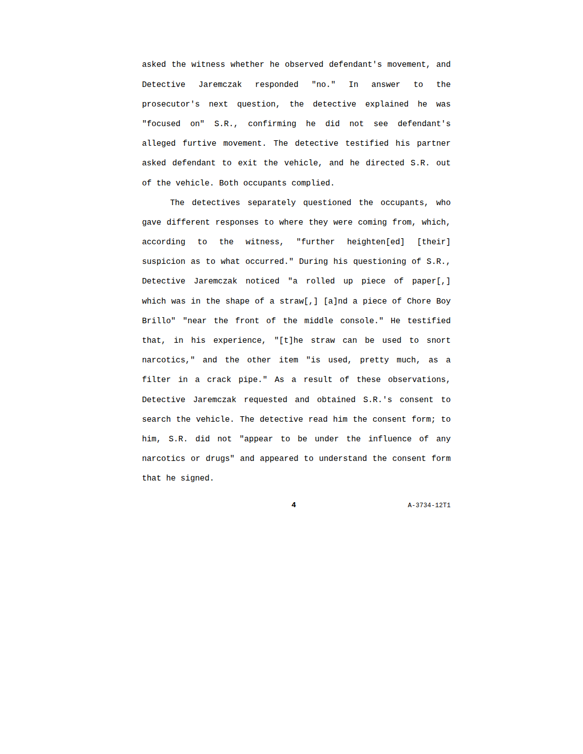asked the witness whether he observed defendant's movement, and Detective Jaremczak responded "no." In answer to the prosecutor's next question, the detective explained he was "focused on" S.R., confirming he did not see defendant's alleged furtive movement. The detective testified his partner asked defendant to exit the vehicle, and he directed S.R. out of the vehicle. Both occupants complied.
The detectives separately questioned the occupants, who gave different responses to where they were coming from, which, according to the witness, "further heighten[ed] [their] suspicion as to what occurred." During his questioning of S.R., Detective Jaremczak noticed "a rolled up piece of paper[,] which was in the shape of a straw[,] [a]nd a piece of Chore Boy Brillo" "near the front of the middle console." He testified that, in his experience, "[t]he straw can be used to snort narcotics," and the other item "is used, pretty much, as a filter in a crack pipe." As a result of these observations, Detective Jaremczak requested and obtained S.R.'s consent to search the vehicle. The detective read him the consent form; to him, S.R. did not "appear to be under the influence of any narcotics or drugs" and appeared to understand the consent form that he signed.
4 A-3734-12T1